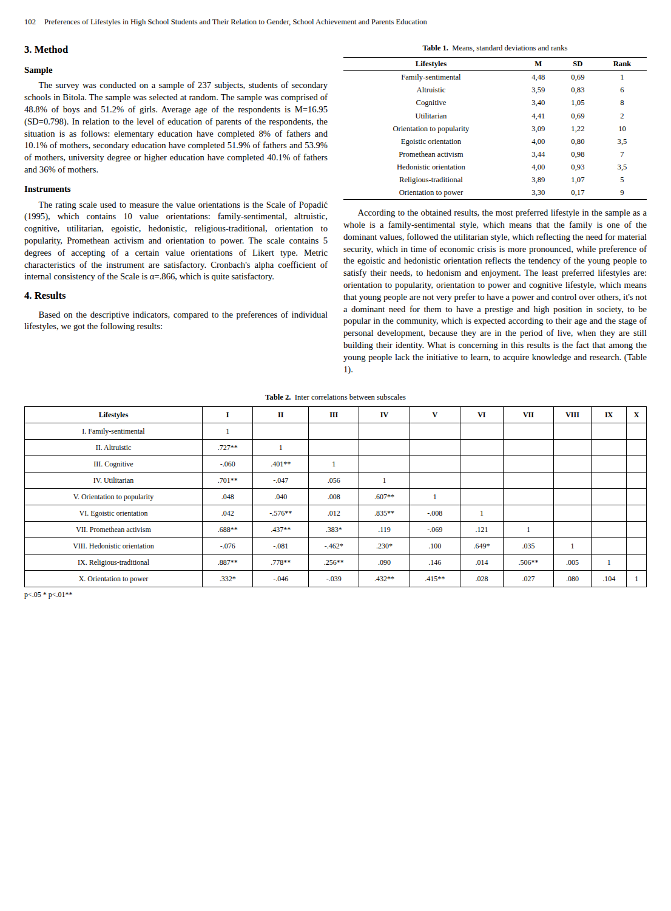102 Preferences of Lifestyles in High School Students and Their Relation to Gender, School Achievement and Parents Education
3. Method
Sample
The survey was conducted on a sample of 237 subjects, students of secondary schools in Bitola. The sample was selected at random. The sample was comprised of 48.8% of boys and 51.2% of girls. Average age of the respondents is M=16.95 (SD=0.798). In relation to the level of education of parents of the respondents, the situation is as follows: elementary education have completed 8% of fathers and 10.1% of mothers, secondary education have completed 51.9% of fathers and 53.9% of mothers, university degree or higher education have completed 40.1% of fathers and 36% of mothers.
Instruments
The rating scale used to measure the value orientations is the Scale of Popadić (1995), which contains 10 value orientations: family-sentimental, altruistic, cognitive, utilitarian, egoistic, hedonistic, religious-traditional, orientation to popularity, Promethean activism and orientation to power. The scale contains 5 degrees of accepting of a certain value orientations of Likert type. Metric characteristics of the instrument are satisfactory. Cronbach's alpha coefficient of internal consistency of the Scale is α=.866, which is quite satisfactory.
4. Results
Based on the descriptive indicators, compared to the preferences of individual lifestyles, we got the following results:
Table 1. Means, standard deviations and ranks
| Lifestyles | M | SD | Rank |
| --- | --- | --- | --- |
| Family-sentimental | 4,48 | 0,69 | 1 |
| Altruistic | 3,59 | 0,83 | 6 |
| Cognitive | 3,40 | 1,05 | 8 |
| Utilitarian | 4,41 | 0,69 | 2 |
| Orientation to popularity | 3,09 | 1,22 | 10 |
| Egoistic orientation | 4,00 | 0,80 | 3,5 |
| Promethean activism | 3,44 | 0,98 | 7 |
| Hedonistic orientation | 4,00 | 0,93 | 3,5 |
| Religious-traditional | 3,89 | 1,07 | 5 |
| Orientation to power | 3,30 | 0,17 | 9 |
According to the obtained results, the most preferred lifestyle in the sample as a whole is a family-sentimental style, which means that the family is one of the dominant values, followed the utilitarian style, which reflecting the need for material security, which in time of economic crisis is more pronounced, while preference of the egoistic and hedonistic orientation reflects the tendency of the young people to satisfy their needs, to hedonism and enjoyment. The least preferred lifestyles are: orientation to popularity, orientation to power and cognitive lifestyle, which means that young people are not very prefer to have a power and control over others, it's not a dominant need for them to have a prestige and high position in society, to be popular in the community, which is expected according to their age and the stage of personal development, because they are in the period of live, when they are still building their identity. What is concerning in this results is the fact that among the young people lack the initiative to learn, to acquire knowledge and research. (Table 1).
Table 2. Inter correlations between subscales
| Lifestyles | I | II | III | IV | V | VI | VII | VIII | IX | X |
| --- | --- | --- | --- | --- | --- | --- | --- | --- | --- | --- |
| I. Family-sentimental | 1 | | | | | | | | | |
| II. Altruistic | .727** | 1 | | | | | | | | |
| III. Cognitive | -.060 | .401** | 1 | | | | | | | |
| IV. Utilitarian | .701** | -.047 | .056 | 1 | | | | | | |
| V. Orientation to popularity | .048 | .040 | .008 | .607** | 1 | | | | | |
| VI. Egoistic orientation | .042 | -.576** | .012 | .835** | -.008 | 1 | | | | |
| VII. Promethean activism | .688** | .437** | .383* | .119 | -.069 | .121 | 1 | | | |
| VIII. Hedonistic orientation | -.076 | -.081 | -.462* | .230* | .100 | .649* | .035 | 1 | | |
| IX. Religious-traditional | .887** | .778** | .256** | .090 | .146 | .014 | .506** | .005 | 1 | |
| X. Orientation to power | .332* | -.046 | -.039 | .432** | .415** | .028 | .027 | .080 | .104 | 1 |
p<.05 * p<.01**